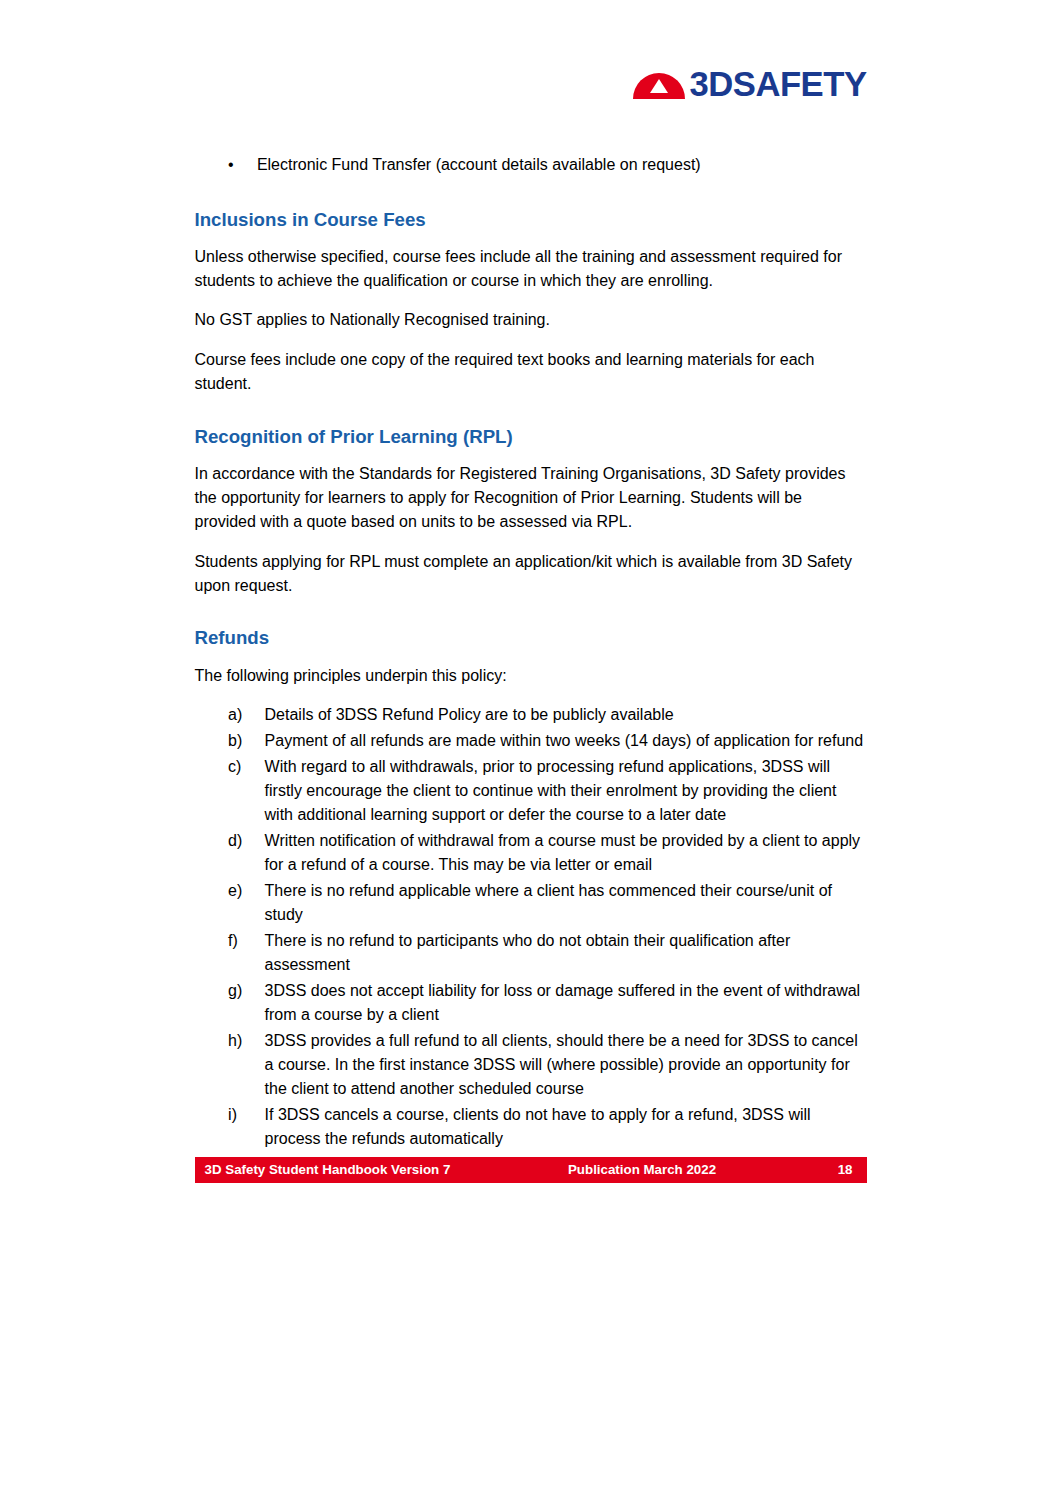3D SAFETY
Electronic Fund Transfer (account details available on request)
Inclusions in Course Fees
Unless otherwise specified, course fees include all the training and assessment required for students to achieve the qualification or course in which they are enrolling.
No GST applies to Nationally Recognised training.
Course fees include one copy of the required text books and learning materials for each student.
Recognition of Prior Learning (RPL)
In accordance with the Standards for Registered Training Organisations, 3D Safety provides the opportunity for learners to apply for Recognition of Prior Learning. Students will be provided with a quote based on units to be assessed via RPL.
Students applying for RPL must complete an application/kit which is available from 3D Safety upon request.
Refunds
The following principles underpin this policy:
Details of 3DSS Refund Policy are to be publicly available
Payment of all refunds are made within two weeks (14 days) of application for refund
With regard to all withdrawals, prior to processing refund applications, 3DSS will firstly encourage the client to continue with their enrolment by providing the client with additional learning support or defer the course to a later date
Written notification of withdrawal from a course must be provided by a client to apply for a refund of a course. This may be via letter or email
There is no refund applicable where a client has commenced their course/unit of study
There is no refund to participants who do not obtain their qualification after assessment
3DSS does not accept liability for loss or damage suffered in the event of withdrawal from a course by a client
3DSS provides a full refund to all clients, should there be a need for 3DSS to cancel a course. In the first instance 3DSS will (where possible) provide an opportunity for the client to attend another scheduled course
If 3DSS cancels a course, clients do not have to apply for a refund, 3DSS will process the refunds automatically
Refunds are granted based on the information in the table below.
3D Safety Student Handbook Version 7
Publication March 2022
18